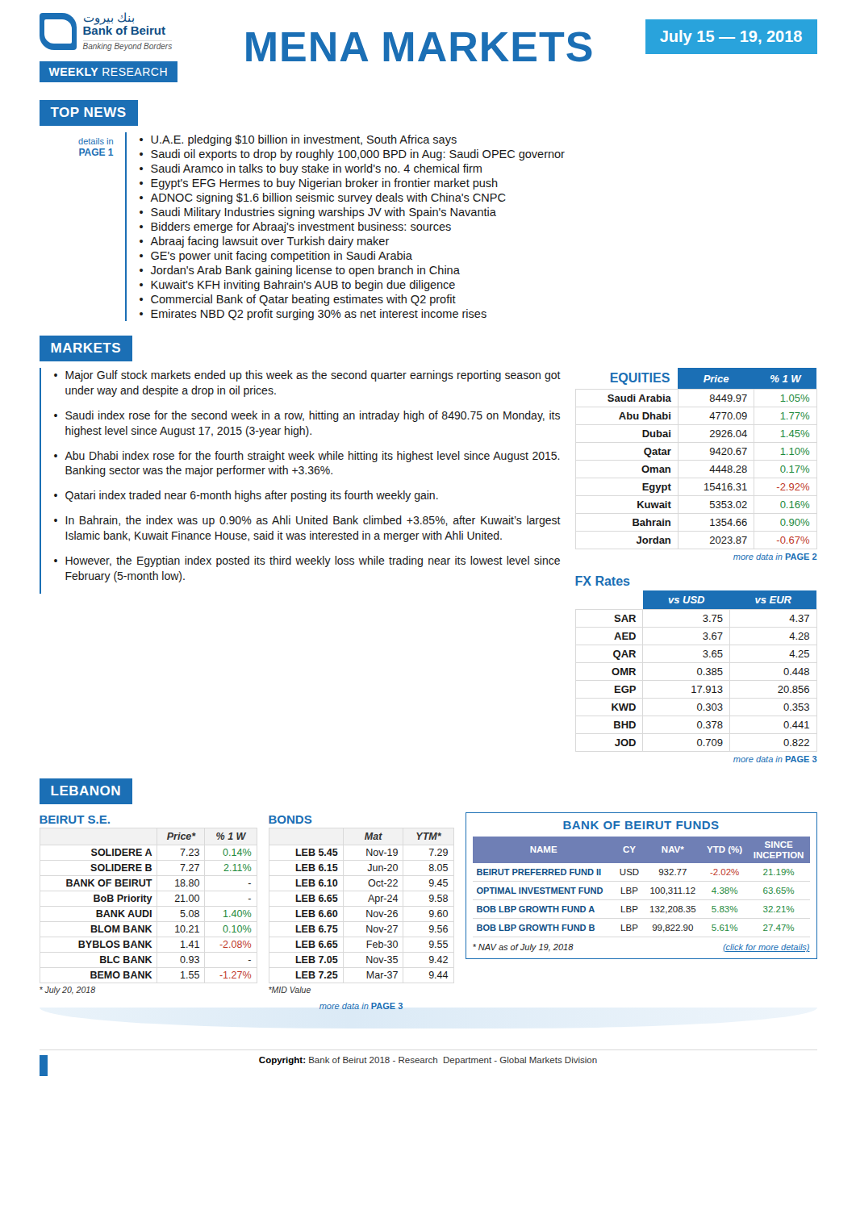بنك بيروت
Bank of Beirut
Banking Beyond Borders
MENA MARKETS
July 15 — 19, 2018
WEEKLY RESEARCH
TOP NEWS
details in
PAGE 1
U.A.E. pledging $10 billion in investment, South Africa says
Saudi oil exports to drop by roughly 100,000 BPD in Aug: Saudi OPEC governor
Saudi Aramco in talks to buy stake in world's no. 4 chemical firm
Egypt's EFG Hermes to buy Nigerian broker in frontier market push
ADNOC signing $1.6 billion seismic survey deals with China's CNPC
Saudi Military Industries signing warships JV with Spain's Navantia
Bidders emerge for Abraaj's investment business: sources
Abraaj facing lawsuit over Turkish dairy maker
GE's power unit facing competition in Saudi Arabia
Jordan's Arab Bank gaining license to open branch in China
Kuwait's KFH inviting Bahrain's AUB to begin due diligence
Commercial Bank of Qatar beating estimates with Q2 profit
Emirates NBD Q2 profit surging 30% as net interest income rises
MARKETS
Major Gulf stock markets ended up this week as the second quarter earnings reporting season got under way and despite a drop in oil prices.
Saudi index rose for the second week in a row, hitting an intraday high of 8490.75 on Monday, its highest level since August 17, 2015 (3-year high).
Abu Dhabi index rose for the fourth straight week while hitting its highest level since August 2015. Banking sector was the major performer with +3.36%.
Qatari index traded near 6-month highs after posting its fourth weekly gain.
In Bahrain, the index was up 0.90% as Ahli United Bank climbed +3.85%, after Kuwait’s largest Islamic bank, Kuwait Finance House, said it was interested in a merger with Ahli United.
However, the Egyptian index posted its third weekly loss while trading near its lowest level since February (5-month low).
| EQUITIES | Price | % 1 W |
| --- | --- | --- |
| Saudi Arabia | 8449.97 | 1.05% |
| Abu Dhabi | 4770.09 | 1.77% |
| Dubai | 2926.04 | 1.45% |
| Qatar | 9420.67 | 1.10% |
| Oman | 4448.28 | 0.17% |
| Egypt | 15416.31 | -2.92% |
| Kuwait | 5353.02 | 0.16% |
| Bahrain | 1354.66 | 0.90% |
| Jordan | 2023.87 | -0.67% |
more data in PAGE 2
FX Rates
| | vs USD | vs EUR |
| --- | --- | --- |
| SAR | 3.75 | 4.37 |
| AED | 3.67 | 4.28 |
| QAR | 3.65 | 4.25 |
| OMR | 0.385 | 0.448 |
| EGP | 17.913 | 20.856 |
| KWD | 0.303 | 0.353 |
| BHD | 0.378 | 0.441 |
| JOD | 0.709 | 0.822 |
more data in PAGE 3
LEBANON
BEIRUT S.E.
| | Price* | % 1 W |
| --- | --- | --- |
| SOLIDERE A | 7.23 | 0.14% |
| SOLIDERE B | 7.27 | 2.11% |
| BANK OF BEIRUT | 18.80 | - |
| BoB Priority | 21.00 | - |
| BANK AUDI | 5.08 | 1.40% |
| BLOM BANK | 10.21 | 0.10% |
| BYBLOS BANK | 1.41 | -2.08% |
| BLC BANK | 0.93 | - |
| BEMO BANK | 1.55 | -1.27% |
* July 20, 2018
BONDS
| | Mat | YTM* |
| --- | --- | --- |
| LEB 5.45 | Nov-19 | 7.29 |
| LEB 6.15 | Jun-20 | 8.05 |
| LEB 6.10 | Oct-22 | 9.45 |
| LEB 6.65 | Apr-24 | 9.58 |
| LEB 6.60 | Nov-26 | 9.60 |
| LEB 6.75 | Nov-27 | 9.56 |
| LEB 6.65 | Feb-30 | 9.55 |
| LEB 7.05 | Nov-35 | 9.42 |
| LEB 7.25 | Mar-37 | 9.44 |
*MID Value
more data in PAGE 3
BANK OF BEIRUT FUNDS
| NAME | CY | NAV* | YTD (%) | SINCE INCEPTION |
| --- | --- | --- | --- | --- |
| BEIRUT PREFERRED FUND II | USD | 932.77 | -2.02% | 21.19% |
| OPTIMAL INVESTMENT FUND | LBP | 100,311.12 | 4.38% | 63.65% |
| BOB LBP GROWTH FUND A | LBP | 132,208.35 | 5.83% | 32.21% |
| BOB LBP GROWTH FUND B | LBP | 99,822.90 | 5.61% | 27.47% |
* NAV as of July 19, 2018 (click for more details)
Copyright: Bank of Beirut 2018 - Research Department - Global Markets Division